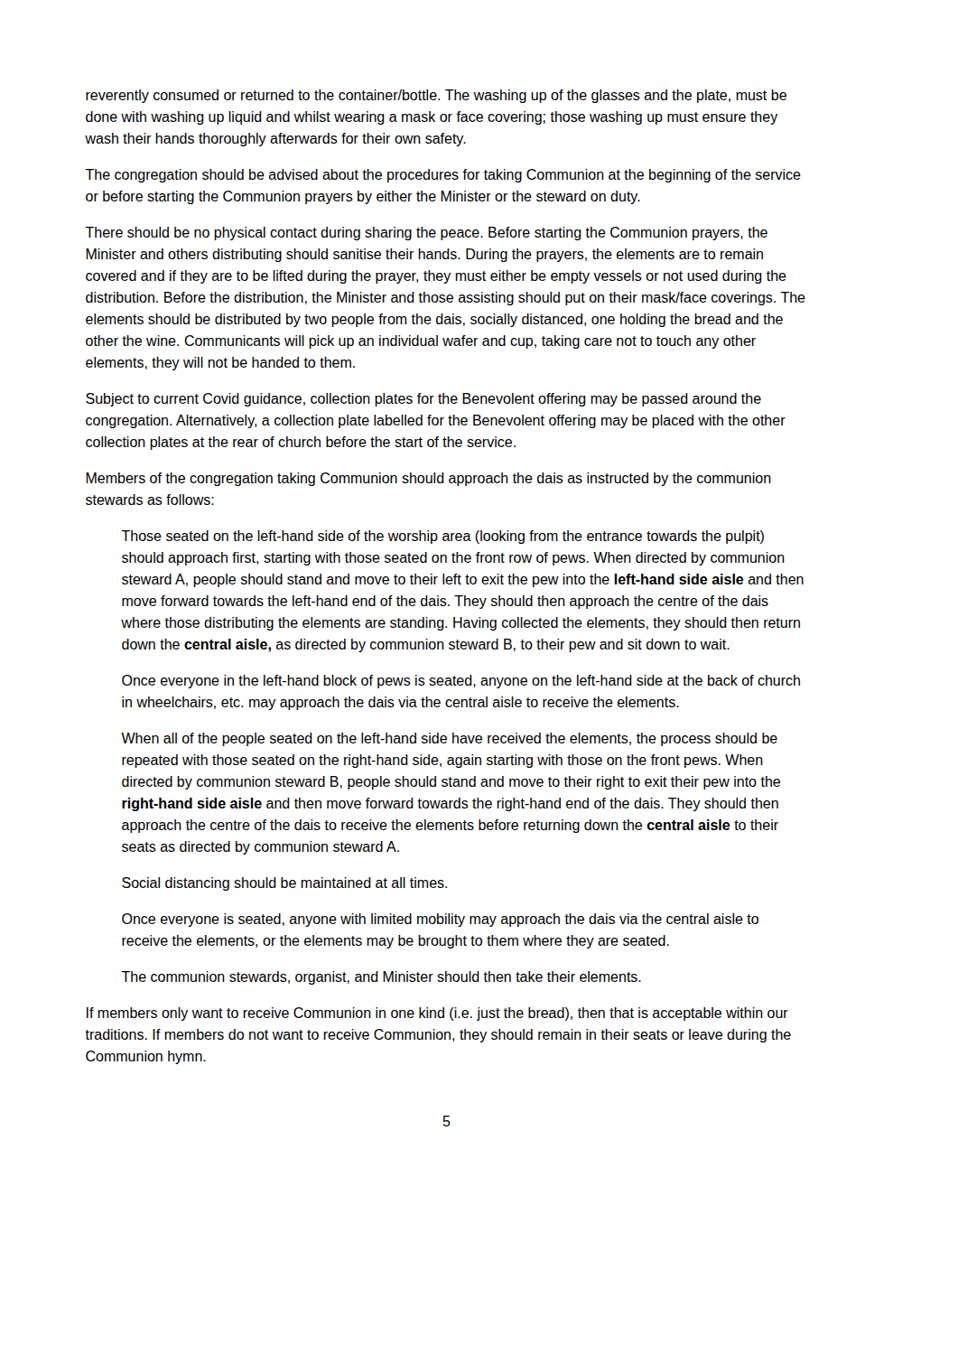reverently consumed or returned to the container/bottle. The washing up of the glasses and the plate, must be done with washing up liquid and whilst wearing a mask or face covering; those washing up must ensure they wash their hands thoroughly afterwards for their own safety.
The congregation should be advised about the procedures for taking Communion at the beginning of the service or before starting the Communion prayers by either the Minister or the steward on duty.
There should be no physical contact during sharing the peace. Before starting the Communion prayers, the Minister and others distributing should sanitise their hands. During the prayers, the elements are to remain covered and if they are to be lifted during the prayer, they must either be empty vessels or not used during the distribution. Before the distribution, the Minister and those assisting should put on their mask/face coverings. The elements should be distributed by two people from the dais, socially distanced, one holding the bread and the other the wine. Communicants will pick up an individual wafer and cup, taking care not to touch any other elements, they will not be handed to them.
Subject to current Covid guidance, collection plates for the Benevolent offering may be passed around the congregation. Alternatively, a collection plate labelled for the Benevolent offering may be placed with the other collection plates at the rear of church before the start of the service.
Members of the congregation taking Communion should approach the dais as instructed by the communion stewards as follows:
Those seated on the left-hand side of the worship area (looking from the entrance towards the pulpit) should approach first, starting with those seated on the front row of pews. When directed by communion steward A, people should stand and move to their left to exit the pew into the left-hand side aisle and then move forward towards the left-hand end of the dais. They should then approach the centre of the dais where those distributing the elements are standing. Having collected the elements, they should then return down the central aisle, as directed by communion steward B, to their pew and sit down to wait.
Once everyone in the left-hand block of pews is seated, anyone on the left-hand side at the back of church in wheelchairs, etc. may approach the dais via the central aisle to receive the elements.
When all of the people seated on the left-hand side have received the elements, the process should be repeated with those seated on the right-hand side, again starting with those on the front pews. When directed by communion steward B, people should stand and move to their right to exit their pew into the right-hand side aisle and then move forward towards the right-hand end of the dais. They should then approach the centre of the dais to receive the elements before returning down the central aisle to their seats as directed by communion steward A.
Social distancing should be maintained at all times.
Once everyone is seated, anyone with limited mobility may approach the dais via the central aisle to receive the elements, or the elements may be brought to them where they are seated.
The communion stewards, organist, and Minister should then take their elements.
If members only want to receive Communion in one kind (i.e. just the bread), then that is acceptable within our traditions. If members do not want to receive Communion, they should remain in their seats or leave during the Communion hymn.
5